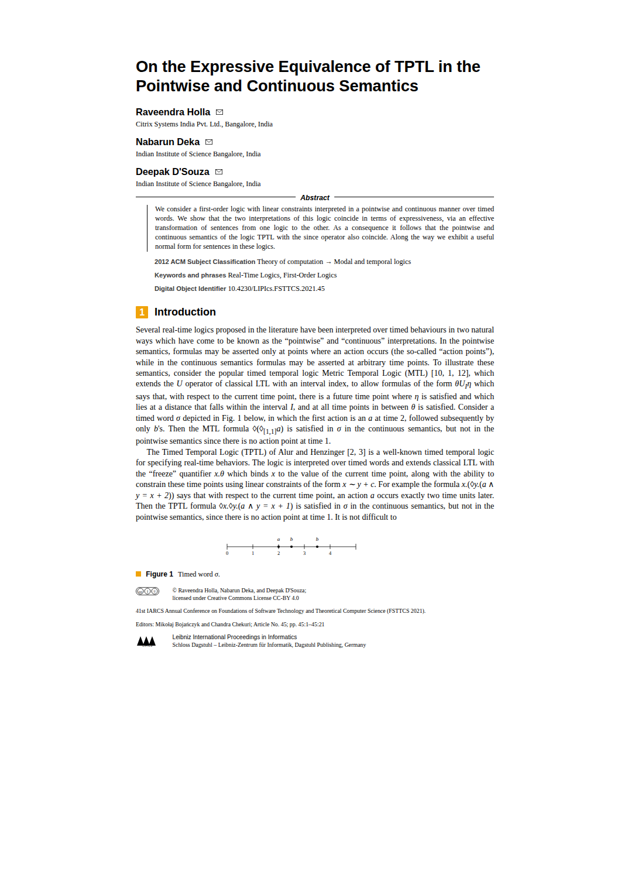On the Expressive Equivalence of TPTL in the
Pointwise and Continuous Semantics
Raveendra Holla
Citrix Systems India Pvt. Ltd., Bangalore, India
Nabarun Deka
Indian Institute of Science Bangalore, India
Deepak D'Souza
Indian Institute of Science Bangalore, India
Abstract
We consider a first-order logic with linear constraints interpreted in a pointwise and continuous manner over timed words. We show that the two interpretations of this logic coincide in terms of expressiveness, via an effective transformation of sentences from one logic to the other. As a consequence it follows that the pointwise and continuous semantics of the logic TPTL with the since operator also coincide. Along the way we exhibit a useful normal form for sentences in these logics.
2012 ACM Subject Classification Theory of computation → Modal and temporal logics
Keywords and phrases Real-Time Logics, First-Order Logics
Digital Object Identifier 10.4230/LIPIcs.FSTTCS.2021.45
1 Introduction
Several real-time logics proposed in the literature have been interpreted over timed behaviours in two natural ways which have come to be known as the “pointwise” and “continuous” interpretations. In the pointwise semantics, formulas may be asserted only at points where an action occurs (the so-called “action points”), while in the continuous semantics formulas may be asserted at arbitrary time points. To illustrate these semantics, consider the popular timed temporal logic Metric Temporal Logic (MTL) [10, 1, 12], which extends the U operator of classical LTL with an interval index, to allow formulas of the form θUIη which says that, with respect to the current time point, there is a future time point where η is satisfied and which lies at a distance that falls within the interval I, and at all time points in between θ is satisfied. Consider a timed word σ depicted in Fig. 1 below, in which the first action is an a at time 2, followed subsequently by only b's. Then the MTL formula ◊(◊[1,1]a) is satisfied in σ in the continuous semantics, but not in the pointwise semantics since there is no action point at time 1.
The Timed Temporal Logic (TPTL) of Alur and Henzinger [2, 3] is a well-known timed temporal logic for specifying real-time behaviors. The logic is interpreted over timed words and extends classical LTL with the “freeze” quantifier x.θ which binds x to the value of the current time point, along with the ability to constrain these time points using linear constraints of the form x ∼ y + c. For example the formula x.(◊y.(a ∧ y = x + 2)) says that with respect to the current time point, an action a occurs exactly two time units later. Then the TPTL formula ◊x.◊y.(a ∧ y = x + 1) is satisfied in σ in the continuous semantics, but not in the pointwise semantics, since there is no action point at time 1. It is not difficult to
a b b 0 1 2 3 4
Figure 1 Timed word σ.
cc i =
© Raveendra Holla, Nabarun Deka, and Deepak D'Souza;
licensed under Creative Commons License CC-BY 4.0
41st IARCS Annual Conference on Foundations of Software Technology and Theoretical Computer Science (FSTTCS 2021).
Editors: Mikołaj Bojańczyk and Chandra Chekuri; Article No. 45; pp. 45:1–45:21
LIPICS
Leibniz International Proceedings in Informatics
Schloss Dagstuhl – Leibniz-Zentrum für Informatik, Dagstuhl Publishing, Germany